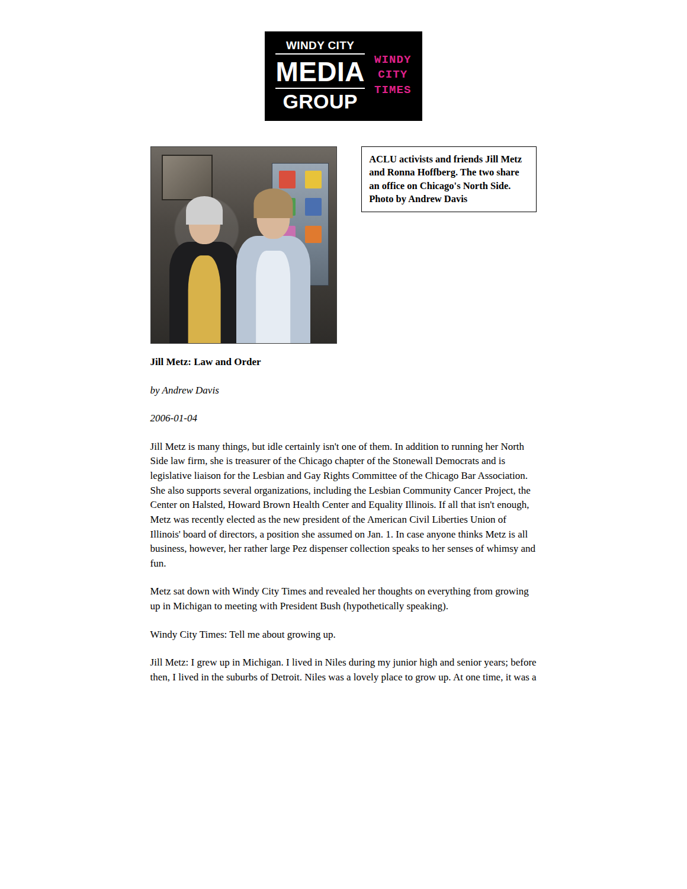| WINDY CITY MEDIA GROUP | WINDY CITY TIMES |
| | ACLU activists and friends Jill Metz and Ronna Hoffberg. The two share an office on Chicago's North Side. Photo by Andrew Davis |
Jill Metz: Law and Order
by Andrew Davis
2006-01-04
Jill Metz is many things, but idle certainly isn't one of them. In addition to running her North Side law firm, she is treasurer of the Chicago chapter of the Stonewall Democrats and is legislative liaison for the Lesbian and Gay Rights Committee of the Chicago Bar Association. She also supports several organizations, including the Lesbian Community Cancer Project, the Center on Halsted, Howard Brown Health Center and Equality Illinois. If all that isn't enough, Metz was recently elected as the new president of the American Civil Liberties Union of Illinois' board of directors, a position she assumed on Jan. 1. In case anyone thinks Metz is all business, however, her rather large Pez dispenser collection speaks to her senses of whimsy and fun.
Metz sat down with Windy City Times and revealed her thoughts on everything from growing up in Michigan to meeting with President Bush (hypothetically speaking).
Windy City Times: Tell me about growing up.
Jill Metz: I grew up in Michigan. I lived in Niles during my junior high and senior years; before then, I lived in the suburbs of Detroit. Niles was a lovely place to grow up. At one time, it was a